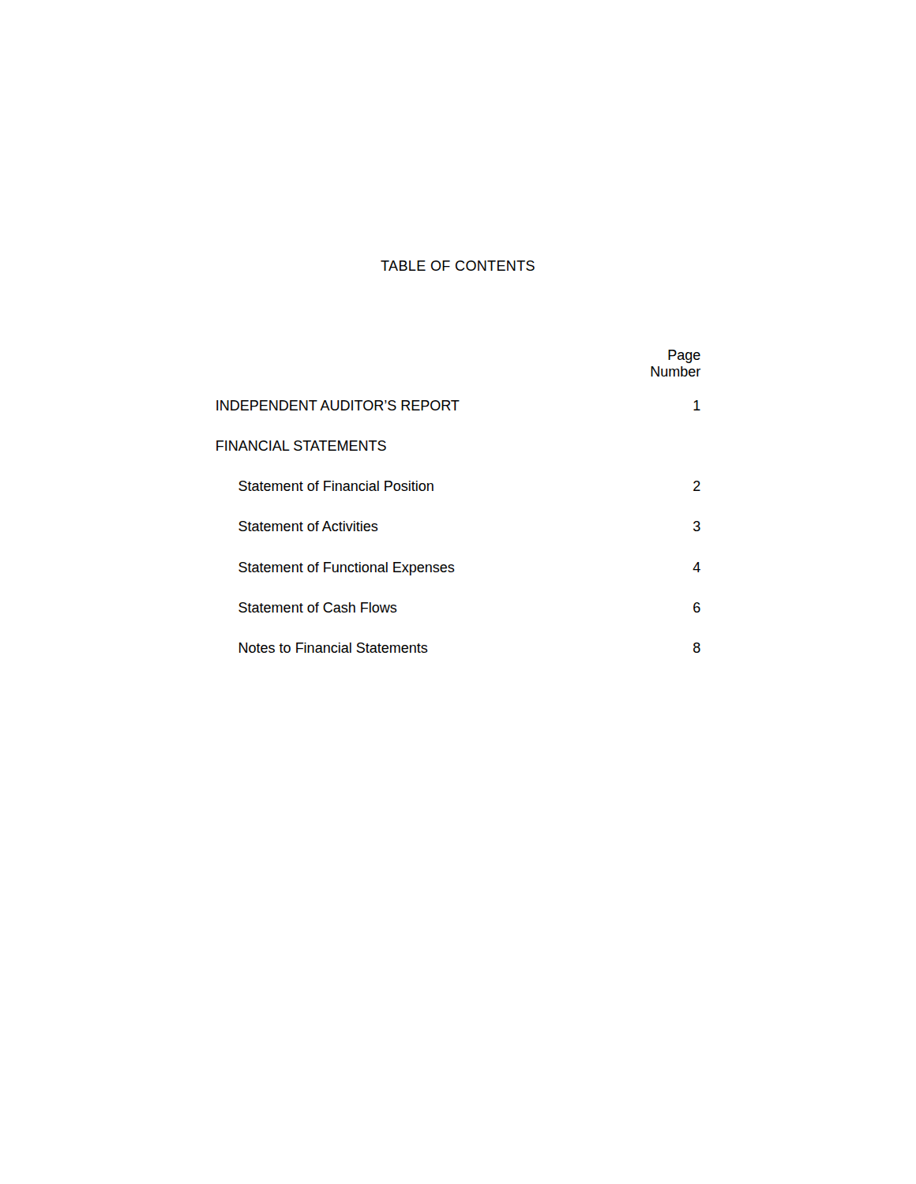TABLE OF CONTENTS
| | Page Number |
| INDEPENDENT AUDITOR’S REPORT | 1 |
| FINANCIAL STATEMENTS | |
| Statement of Financial Position | 2 |
| Statement of Activities | 3 |
| Statement of Functional Expenses | 4 |
| Statement of Cash Flows | 6 |
| Notes to Financial Statements | 8 |